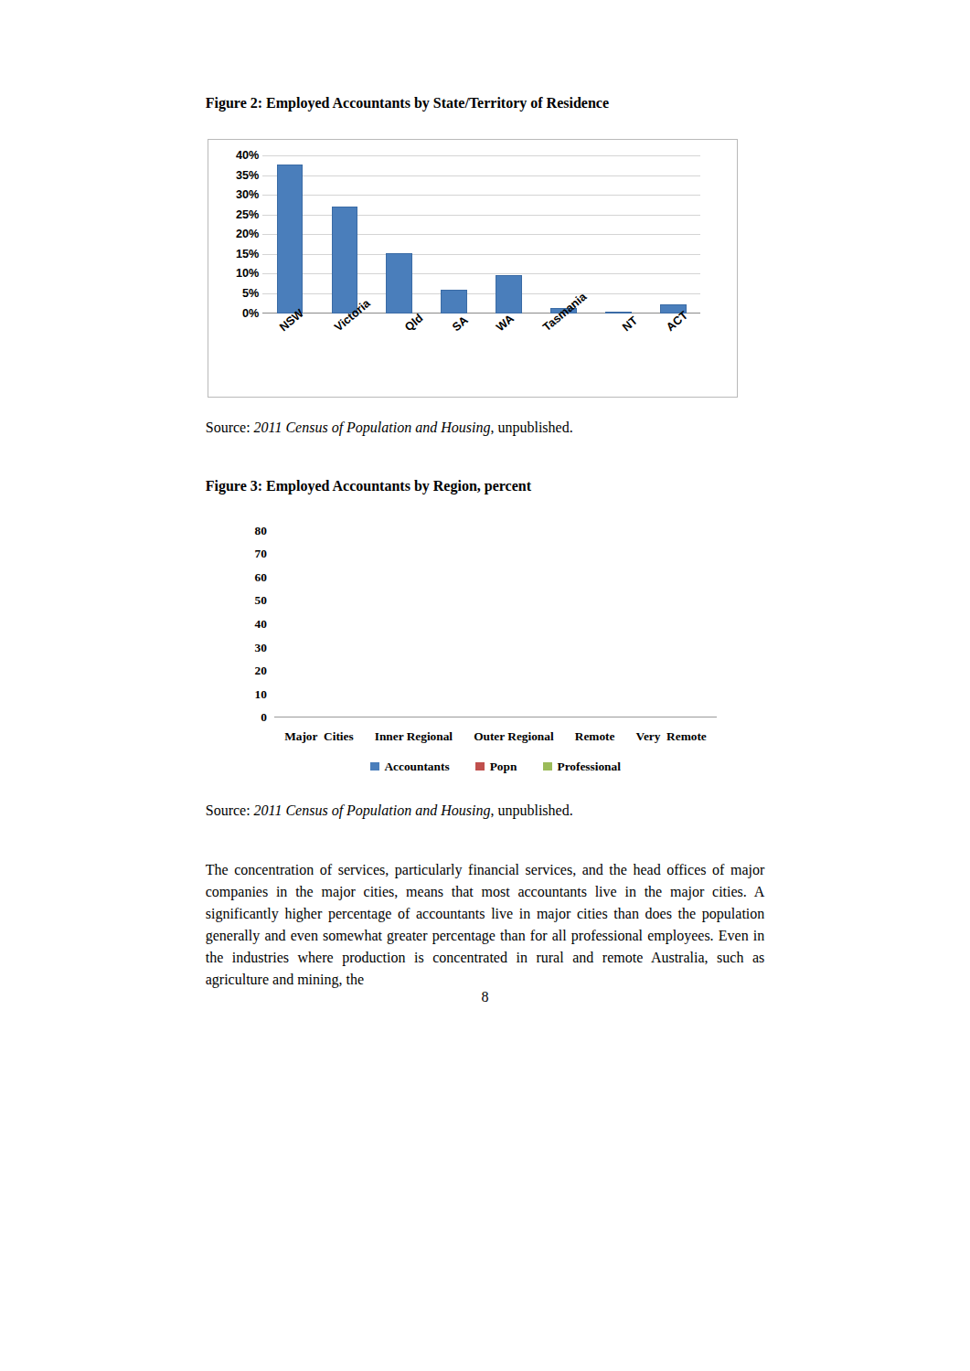Figure 2: Employed Accountants by State/Territory of Residence
40% 35% 30% 25% 20% 15% 10% 5% 0%
NSW Victoria Qld SA WA Tasmania NT ACT
Source: 2011 Census of Population and Housing, unpublished.
Figure 3: Employed Accountants by Region, percent
80 70 60 50 40 30 20 10 0
Major Cities Inner Regional Outer Regional Remote Very Remote
Accountants Popn Professional
Source: 2011 Census of Population and Housing, unpublished.
The concentration of services, particularly financial services, and the head offices of major companies in the major cities, means that most accountants live in the major cities. A significantly higher percentage of accountants live in major cities than does the population generally and even somewhat greater percentage than for all professional employees. Even in the industries where production is concentrated in rural and remote Australia, such as agriculture and mining, the
8